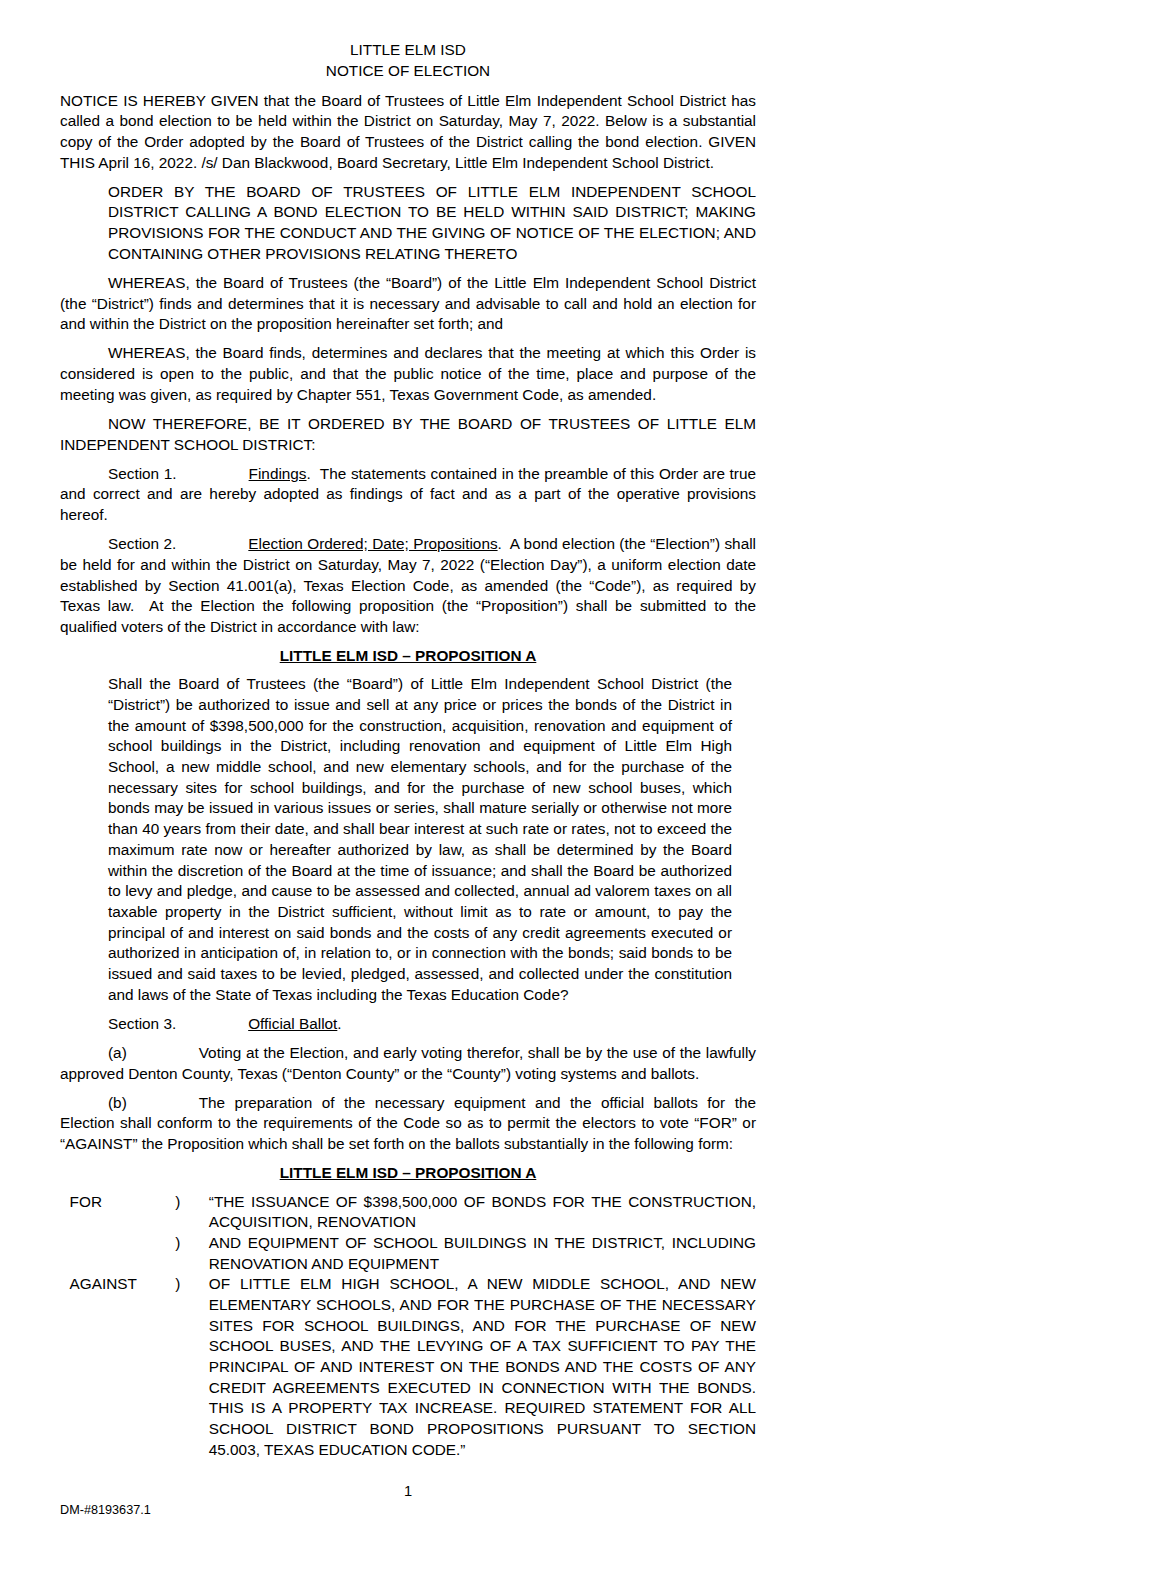LITTLE ELM ISD
NOTICE OF ELECTION
NOTICE IS HEREBY GIVEN that the Board of Trustees of Little Elm Independent School District has called a bond election to be held within the District on Saturday, May 7, 2022. Below is a substantial copy of the Order adopted by the Board of Trustees of the District calling the bond election. GIVEN THIS April 16, 2022. /s/ Dan Blackwood, Board Secretary, Little Elm Independent School District.
ORDER BY THE BOARD OF TRUSTEES OF LITTLE ELM INDEPENDENT SCHOOL DISTRICT CALLING A BOND ELECTION TO BE HELD WITHIN SAID DISTRICT; MAKING PROVISIONS FOR THE CONDUCT AND THE GIVING OF NOTICE OF THE ELECTION; AND CONTAINING OTHER PROVISIONS RELATING THERETO
WHEREAS, the Board of Trustees (the “Board”) of the Little Elm Independent School District (the “District”) finds and determines that it is necessary and advisable to call and hold an election for and within the District on the proposition hereinafter set forth; and
WHEREAS, the Board finds, determines and declares that the meeting at which this Order is considered is open to the public, and that the public notice of the time, place and purpose of the meeting was given, as required by Chapter 551, Texas Government Code, as amended.
NOW THEREFORE, BE IT ORDERED BY THE BOARD OF TRUSTEES OF LITTLE ELM INDEPENDENT SCHOOL DISTRICT:
Section 1. Findings. The statements contained in the preamble of this Order are true and correct and are hereby adopted as findings of fact and as a part of the operative provisions hereof.
Section 2. Election Ordered; Date; Propositions. A bond election (the “Election”) shall be held for and within the District on Saturday, May 7, 2022 (“Election Day”), a uniform election date established by Section 41.001(a), Texas Election Code, as amended (the “Code”), as required by Texas law. At the Election the following proposition (the “Proposition”) shall be submitted to the qualified voters of the District in accordance with law:
LITTLE ELM ISD – PROPOSITION A
Shall the Board of Trustees (the “Board”) of Little Elm Independent School District (the “District”) be authorized to issue and sell at any price or prices the bonds of the District in the amount of $398,500,000 for the construction, acquisition, renovation and equipment of school buildings in the District, including renovation and equipment of Little Elm High School, a new middle school, and new elementary schools, and for the purchase of the necessary sites for school buildings, and for the purchase of new school buses, which bonds may be issued in various issues or series, shall mature serially or otherwise not more than 40 years from their date, and shall bear interest at such rate or rates, not to exceed the maximum rate now or hereafter authorized by law, as shall be determined by the Board within the discretion of the Board at the time of issuance; and shall the Board be authorized to levy and pledge, and cause to be assessed and collected, annual ad valorem taxes on all taxable property in the District sufficient, without limit as to rate or amount, to pay the principal of and interest on said bonds and the costs of any credit agreements executed or authorized in anticipation of, in relation to, or in connection with the bonds; said bonds to be issued and said taxes to be levied, pledged, assessed, and collected under the constitution and laws of the State of Texas including the Texas Education Code?
Section 3. Official Ballot.
(a) Voting at the Election, and early voting therefor, shall be by the use of the lawfully approved Denton County, Texas (“Denton County” or the “County”) voting systems and ballots.
(b) The preparation of the necessary equipment and the official ballots for the Election shall conform to the requirements of the Code so as to permit the electors to vote “FOR” or “AGAINST” the Proposition which shall be set forth on the ballots substantially in the following form:
LITTLE ELM ISD – PROPOSITION A
| FOR | ) | “THE ISSUANCE OF $398,500,000 OF BONDS FOR THE CONSTRUCTION, ACQUISITION, RENOVATION |
| | ) | AND EQUIPMENT OF SCHOOL BUILDINGS IN THE DISTRICT, INCLUDING RENOVATION AND EQUIPMENT |
| AGAINST | ) | OF LITTLE ELM HIGH SCHOOL, A NEW MIDDLE SCHOOL, AND NEW ELEMENTARY SCHOOLS, AND FOR THE PURCHASE OF THE NECESSARY SITES FOR SCHOOL BUILDINGS, AND FOR THE PURCHASE OF NEW SCHOOL BUSES, AND THE LEVYING OF A TAX SUFFICIENT TO PAY THE PRINCIPAL OF AND INTEREST ON THE BONDS AND THE COSTS OF ANY CREDIT AGREEMENTS EXECUTED IN CONNECTION WITH THE BONDS. THIS IS A PROPERTY TAX INCREASE. REQUIRED STATEMENT FOR ALL SCHOOL DISTRICT BOND PROPOSITIONS PURSUANT TO SECTION 45.003, TEXAS EDUCATION CODE.” |
1
DM-#8193637.1